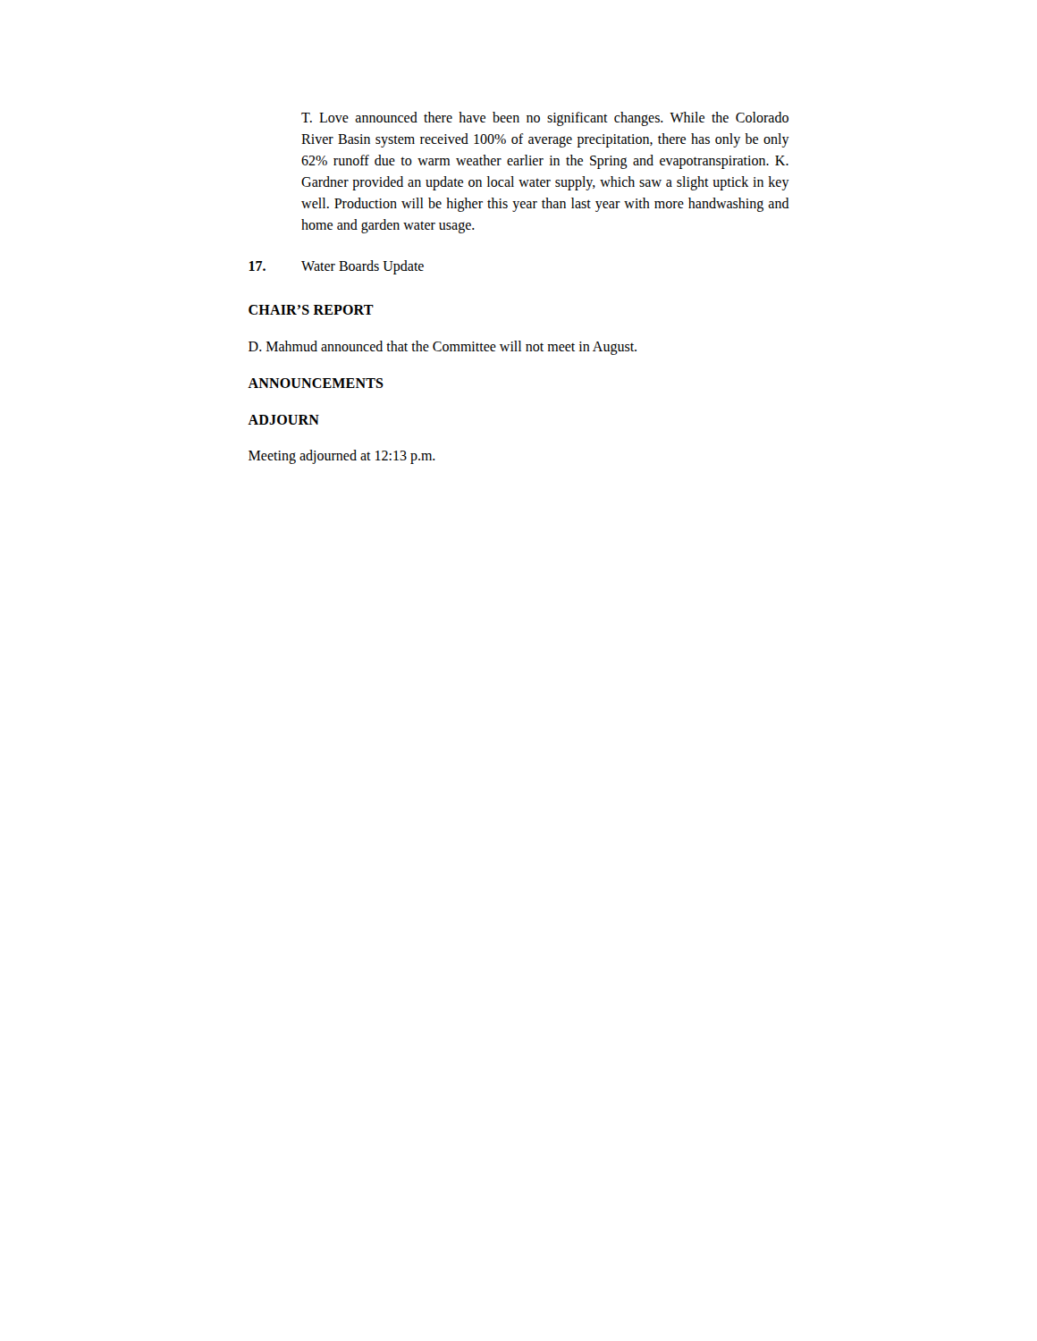T. Love announced there have been no significant changes. While the Colorado River Basin system received 100% of average precipitation, there has only be only 62% runoff due to warm weather earlier in the Spring and evapotranspiration. K. Gardner provided an update on local water supply, which saw a slight uptick in key well. Production will be higher this year than last year with more handwashing and home and garden water usage.
17.
Water Boards Update
Chair’s Report
D. Mahmud announced that the Committee will not meet in August.
Announcements
Adjourn
Meeting adjourned at 12:13 p.m.